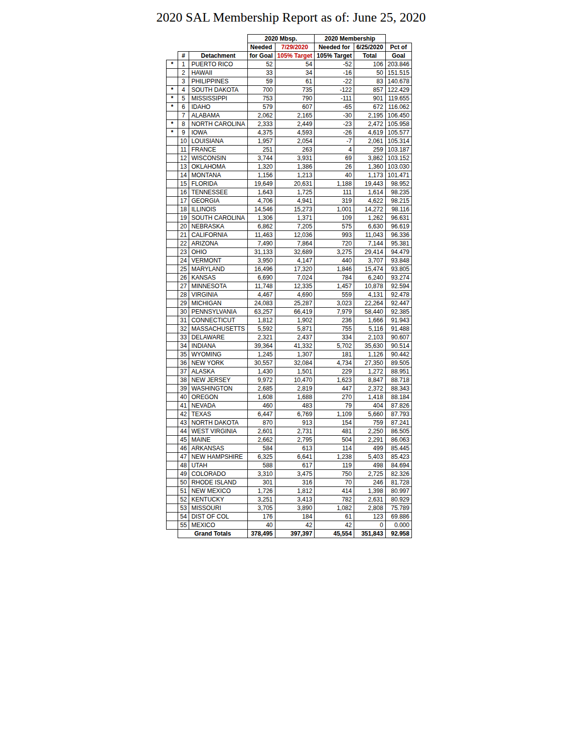2020 SAL Membership Report as of: June 25, 2020
| | | | 2020 Mbsp. | 2020 Membership | | |
| --- | --- | --- | --- | --- | --- | --- |
| | | | Needed | 7/29/2020 | Needed for | 6/25/2020 | Pct of |
| | # | Detachment | for Goal | 105% Target | 105% Target | Total | Goal |
| * | 1 | PUERTO RICO | 52 | 54 | -52 | 106 | 203.846 |
| | 2 | HAWAII | 33 | 34 | -16 | 50 | 151.515 |
| | 3 | PHILIPPINES | 59 | 61 | -22 | 83 | 140.678 |
| * | 4 | SOUTH DAKOTA | 700 | 735 | -122 | 857 | 122.429 |
| * | 5 | MISSISSIPPI | 753 | 790 | -111 | 901 | 119.655 |
| * | 6 | IDAHO | 579 | 607 | -65 | 672 | 116.062 |
| | 7 | ALABAMA | 2,062 | 2,165 | -30 | 2,195 | 106.450 |
| * | 8 | NORTH CAROLINA | 2,333 | 2,449 | -23 | 2,472 | 105.958 |
| * | 9 | IOWA | 4,375 | 4,593 | -26 | 4,619 | 105.577 |
| | 10 | LOUISIANA | 1,957 | 2,054 | -7 | 2,061 | 105.314 |
| | 11 | FRANCE | 251 | 263 | 4 | 259 | 103.187 |
| | 12 | WISCONSIN | 3,744 | 3,931 | 69 | 3,862 | 103.152 |
| | 13 | OKLAHOMA | 1,320 | 1,386 | 26 | 1,360 | 103.030 |
| | 14 | MONTANA | 1,156 | 1,213 | 40 | 1,173 | 101.471 |
| | 15 | FLORIDA | 19,649 | 20,631 | 1,188 | 19,443 | 98.952 |
| | 16 | TENNESSEE | 1,643 | 1,725 | 111 | 1,614 | 98.235 |
| | 17 | GEORGIA | 4,706 | 4,941 | 319 | 4,622 | 98.215 |
| | 18 | ILLINOIS | 14,546 | 15,273 | 1,001 | 14,272 | 98.116 |
| | 19 | SOUTH CAROLINA | 1,306 | 1,371 | 109 | 1,262 | 96.631 |
| | 20 | NEBRASKA | 6,862 | 7,205 | 575 | 6,630 | 96.619 |
| | 21 | CALIFORNIA | 11,463 | 12,036 | 993 | 11,043 | 96.336 |
| | 22 | ARIZONA | 7,490 | 7,864 | 720 | 7,144 | 95.381 |
| | 23 | OHIO | 31,133 | 32,689 | 3,275 | 29,414 | 94.479 |
| | 24 | VERMONT | 3,950 | 4,147 | 440 | 3,707 | 93.848 |
| | 25 | MARYLAND | 16,496 | 17,320 | 1,846 | 15,474 | 93.805 |
| | 26 | KANSAS | 6,690 | 7,024 | 784 | 6,240 | 93.274 |
| | 27 | MINNESOTA | 11,748 | 12,335 | 1,457 | 10,878 | 92.594 |
| | 28 | VIRGINIA | 4,467 | 4,690 | 559 | 4,131 | 92.478 |
| | 29 | MICHIGAN | 24,083 | 25,287 | 3,023 | 22,264 | 92.447 |
| | 30 | PENNSYLVANIA | 63,257 | 66,419 | 7,979 | 58,440 | 92.385 |
| | 31 | CONNECTICUT | 1,812 | 1,902 | 236 | 1,666 | 91.943 |
| | 32 | MASSACHUSETTS | 5,592 | 5,871 | 755 | 5,116 | 91.488 |
| | 33 | DELAWARE | 2,321 | 2,437 | 334 | 2,103 | 90.607 |
| | 34 | INDIANA | 39,364 | 41,332 | 5,702 | 35,630 | 90.514 |
| | 35 | WYOMING | 1,245 | 1,307 | 181 | 1,126 | 90.442 |
| | 36 | NEW YORK | 30,557 | 32,084 | 4,734 | 27,350 | 89.505 |
| | 37 | ALASKA | 1,430 | 1,501 | 229 | 1,272 | 88.951 |
| | 38 | NEW JERSEY | 9,972 | 10,470 | 1,623 | 8,847 | 88.718 |
| | 39 | WASHINGTON | 2,685 | 2,819 | 447 | 2,372 | 88.343 |
| | 40 | OREGON | 1,608 | 1,688 | 270 | 1,418 | 88.184 |
| | 41 | NEVADA | 460 | 483 | 79 | 404 | 87.826 |
| | 42 | TEXAS | 6,447 | 6,769 | 1,109 | 5,660 | 87.793 |
| | 43 | NORTH DAKOTA | 870 | 913 | 154 | 759 | 87.241 |
| | 44 | WEST VIRGINIA | 2,601 | 2,731 | 481 | 2,250 | 86.505 |
| | 45 | MAINE | 2,662 | 2,795 | 504 | 2,291 | 86.063 |
| | 46 | ARKANSAS | 584 | 613 | 114 | 499 | 85.445 |
| | 47 | NEW HAMPSHIRE | 6,325 | 6,641 | 1,238 | 5,403 | 85.423 |
| | 48 | UTAH | 588 | 617 | 119 | 498 | 84.694 |
| | 49 | COLORADO | 3,310 | 3,475 | 750 | 2,725 | 82.326 |
| | 50 | RHODE ISLAND | 301 | 316 | 70 | 246 | 81.728 |
| | 51 | NEW MEXICO | 1,726 | 1,812 | 414 | 1,398 | 80.997 |
| | 52 | KENTUCKY | 3,251 | 3,413 | 782 | 2,631 | 80.929 |
| | 53 | MISSOURI | 3,705 | 3,890 | 1,082 | 2,808 | 75.789 |
| | 54 | DIST OF COL | 176 | 184 | 61 | 123 | 69.886 |
| | 55 | MEXICO | 40 | 42 | 42 | 0 | 0.000 |
| | Grand Totals | 378,495 | 397,397 | 45,554 | 351,843 | 92.958 |